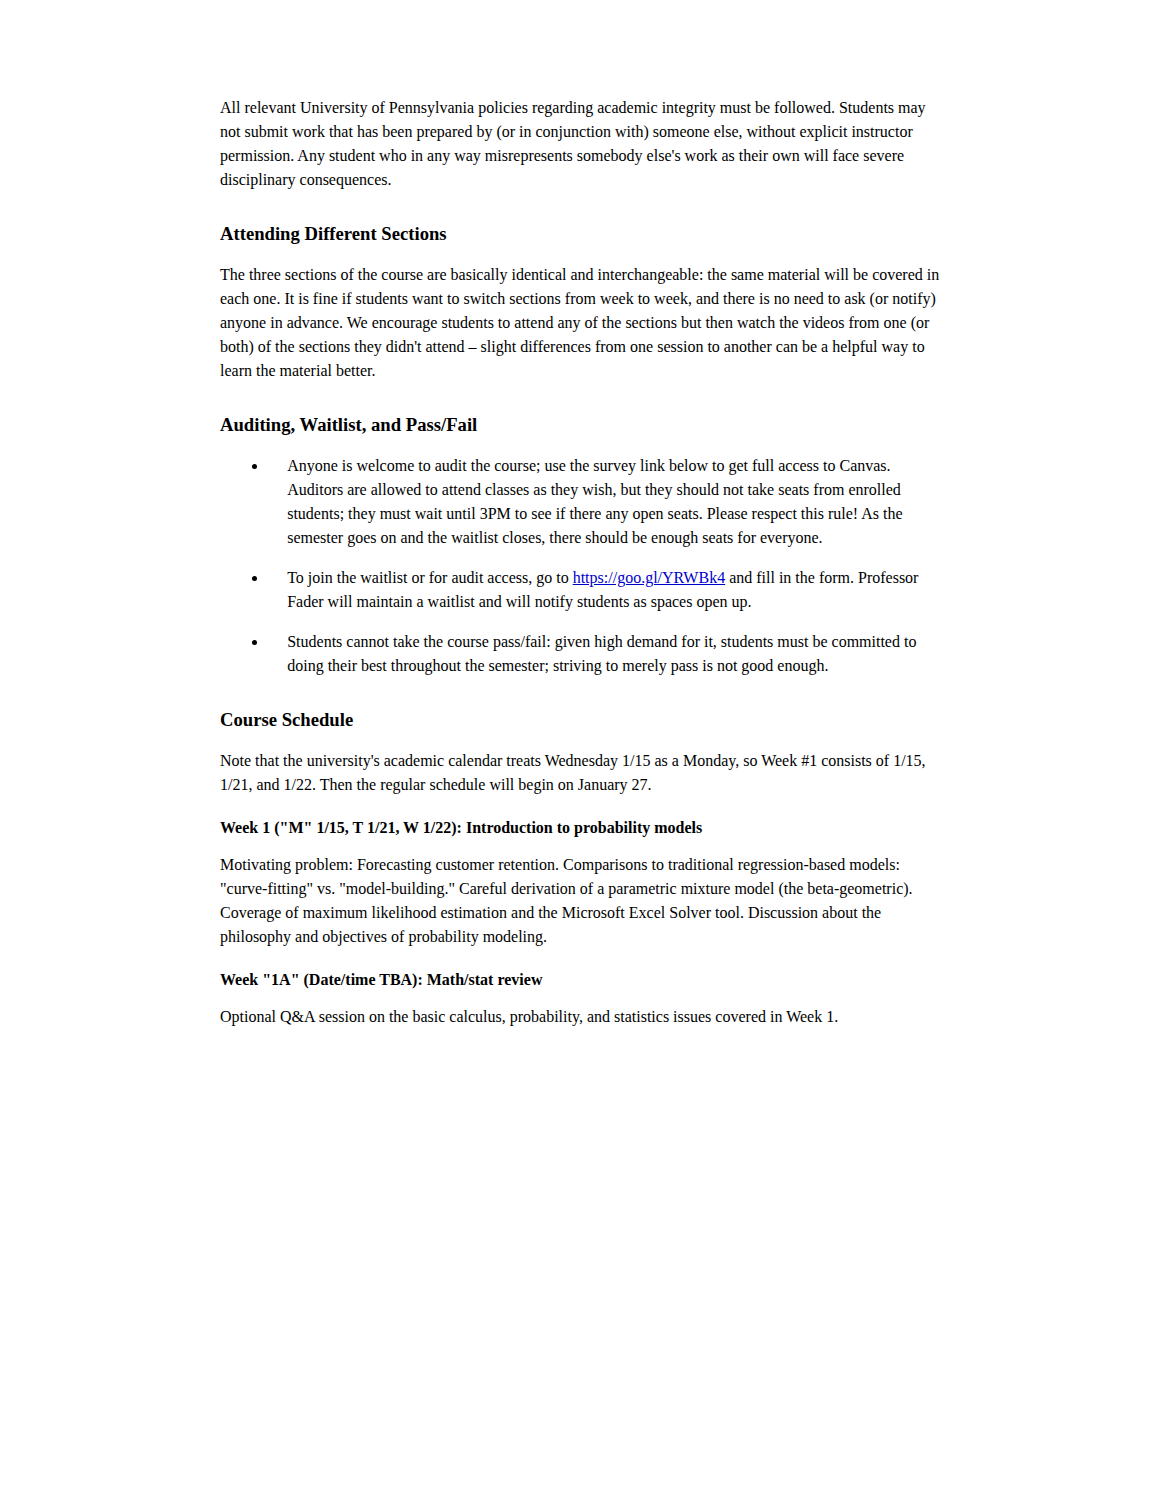All relevant University of Pennsylvania policies regarding academic integrity must be followed. Students may not submit work that has been prepared by (or in conjunction with) someone else, without explicit instructor permission. Any student who in any way misrepresents somebody else's work as their own will face severe disciplinary consequences.
Attending Different Sections
The three sections of the course are basically identical and interchangeable: the same material will be covered in each one. It is fine if students want to switch sections from week to week, and there is no need to ask (or notify) anyone in advance. We encourage students to attend any of the sections but then watch the videos from one (or both) of the sections they didn't attend – slight differences from one session to another can be a helpful way to learn the material better.
Auditing, Waitlist, and Pass/Fail
Anyone is welcome to audit the course; use the survey link below to get full access to Canvas. Auditors are allowed to attend classes as they wish, but they should not take seats from enrolled students; they must wait until 3PM to see if there any open seats. Please respect this rule! As the semester goes on and the waitlist closes, there should be enough seats for everyone.
To join the waitlist or for audit access, go to https://goo.gl/YRWBk4 and fill in the form. Professor Fader will maintain a waitlist and will notify students as spaces open up.
Students cannot take the course pass/fail: given high demand for it, students must be committed to doing their best throughout the semester; striving to merely pass is not good enough.
Course Schedule
Note that the university's academic calendar treats Wednesday 1/15 as a Monday, so Week #1 consists of 1/15, 1/21, and 1/22. Then the regular schedule will begin on January 27.
Week 1 ("M" 1/15, T 1/21, W 1/22): Introduction to probability models
Motivating problem: Forecasting customer retention. Comparisons to traditional regression-based models: "curve-fitting" vs. "model-building." Careful derivation of a parametric mixture model (the beta-geometric). Coverage of maximum likelihood estimation and the Microsoft Excel Solver tool. Discussion about the philosophy and objectives of probability modeling.
Week "1A" (Date/time TBA): Math/stat review
Optional Q&A session on the basic calculus, probability, and statistics issues covered in Week 1.